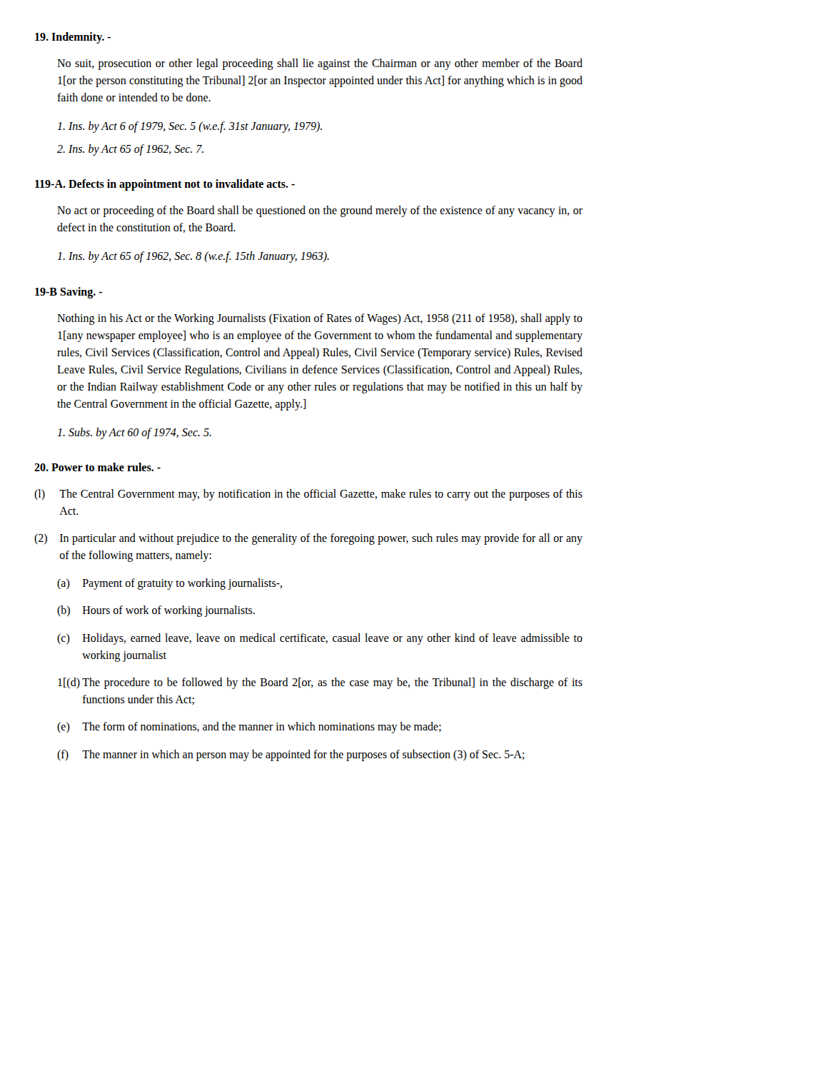19. Indemnity. -
No suit, prosecution or other legal proceeding shall lie against the Chairman or any other member of the Board 1[or the person constituting the Tribunal] 2[or an Inspector appointed under this Act] for anything which is in good faith done or intended to be done.
Ins. by Act 6 of 1979, Sec. 5 (w.e.f. 31st January, 1979).
Ins. by Act 65 of 1962, Sec. 7.
119-A. Defects in appointment not to invalidate acts. -
No act or proceeding of the Board shall be questioned on the ground merely of the existence of any vacancy in, or defect in the constitution of, the Board.
Ins. by Act 65 of 1962, Sec. 8 (w.e.f. 15th January, 1963).
19-B Saving. -
Nothing in his Act or the Working Journalists (Fixation of Rates of Wages) Act, 1958 (211 of 1958), shall apply to 1[any newspaper employee] who is an employee of the Government to whom the fundamental and supplementary rules, Civil Services (Classification, Control and Appeal) Rules, Civil Service (Temporary service) Rules, Revised Leave Rules, Civil Service Regulations, Civilians in defence Services (Classification, Control and Appeal) Rules, or the Indian Railway establishment Code or any other rules or regulations that may be notified in this un half by the Central Government in the official Gazette, apply.]
Subs. by Act 60 of 1974, Sec. 5.
20. Power to make rules. -
(l)
The Central Government may, by notification in the official Gazette, make rules to carry out the purposes of this Act.
(2)
In particular and without prejudice to the generality of the foregoing power, such rules may provide for all or any of the following matters, namely:
(a)
Payment of gratuity to working journalists-,
(b)
Hours of work of working journalists.
(c)
Holidays, earned leave, leave on medical certificate, casual leave or any other kind of leave admissible to working journalist
1[(d)
The procedure to be followed by the Board 2[or, as the case may be, the Tribunal] in the discharge of its functions under this Act;
(e)
The form of nominations, and the manner in which nominations may be made;
(f)
The manner in which an person may be appointed for the purposes of subsection (3) of Sec. 5-A;